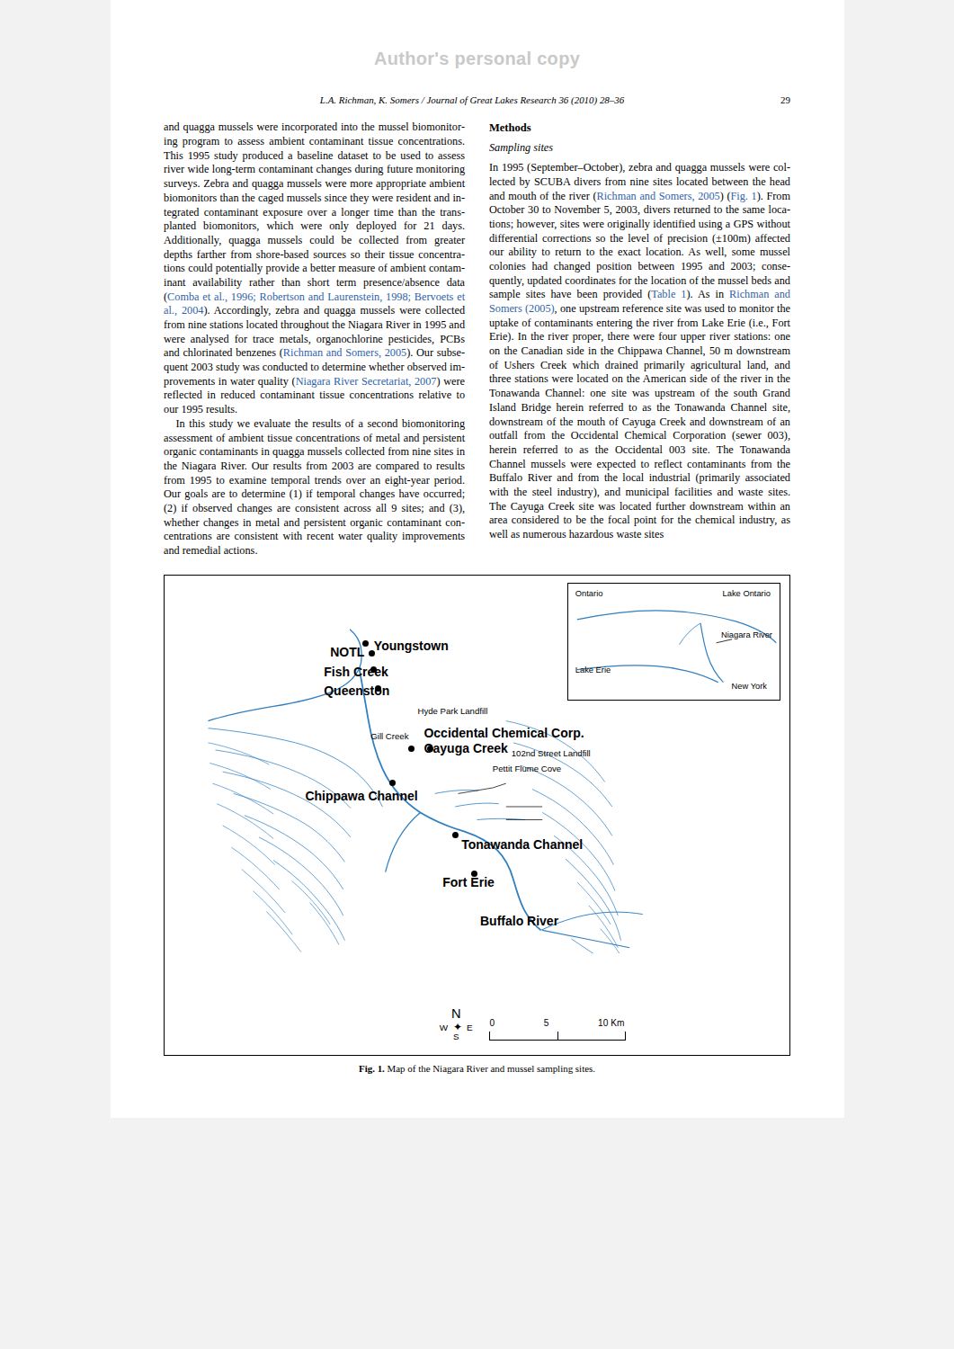Author's personal copy
L.A. Richman, K. Somers / Journal of Great Lakes Research 36 (2010) 28–36
29
and quagga mussels were incorporated into the mussel biomonitoring program to assess ambient contaminant tissue concentrations. This 1995 study produced a baseline dataset to be used to assess river wide long-term contaminant changes during future monitoring surveys. Zebra and quagga mussels were more appropriate ambient biomonitors than the caged mussels since they were resident and integrated contaminant exposure over a longer time than the transplanted biomonitors, which were only deployed for 21 days. Additionally, quagga mussels could be collected from greater depths farther from shore-based sources so their tissue concentrations could potentially provide a better measure of ambient contaminant availability rather than short term presence/absence data (Comba et al., 1996; Robertson and Laurenstein, 1998; Bervoets et al., 2004). Accordingly, zebra and quagga mussels were collected from nine stations located throughout the Niagara River in 1995 and were analysed for trace metals, organochlorine pesticides, PCBs and chlorinated benzenes (Richman and Somers, 2005). Our subsequent 2003 study was conducted to determine whether observed improvements in water quality (Niagara River Secretariat, 2007) were reflected in reduced contaminant tissue concentrations relative to our 1995 results.
In this study we evaluate the results of a second biomonitoring assessment of ambient tissue concentrations of metal and persistent organic contaminants in quagga mussels collected from nine sites in the Niagara River. Our results from 2003 are compared to results from 1995 to examine temporal trends over an eight-year period. Our goals are to determine (1) if temporal changes have occurred; (2) if observed changes are consistent across all 9 sites; and (3), whether changes in metal and persistent organic contaminant concentrations are consistent with recent water quality improvements and remedial actions.
Methods
Sampling sites
In 1995 (September–October), zebra and quagga mussels were collected by SCUBA divers from nine sites located between the head and mouth of the river (Richman and Somers, 2005) (Fig. 1). From October 30 to November 5, 2003, divers returned to the same locations; however, sites were originally identified using a GPS without differential corrections so the level of precision (±100m) affected our ability to return to the exact location. As well, some mussel colonies had changed position between 1995 and 2003; consequently, updated coordinates for the location of the mussel beds and sample sites have been provided (Table 1). As in Richman and Somers (2005), one upstream reference site was used to monitor the uptake of contaminants entering the river from Lake Erie (i.e., Fort Erie). In the river proper, there were four upper river stations: one on the Canadian side in the Chippawa Channel, 50 m downstream of Ushers Creek which drained primarily agricultural land, and three stations were located on the American side of the river in the Tonawanda Channel: one site was upstream of the south Grand Island Bridge herein referred to as the Tonawanda Channel site, downstream of the mouth of Cayuga Creek and downstream of an outfall from the Occidental Chemical Corporation (sewer 003), herein referred to as the Occidental 003 site. The Tonawanda Channel mussels were expected to reflect contaminants from the Buffalo River and from the local industrial (primarily associated with the steel industry), and municipal facilities and waste sites. The Cayuga Creek site was located further downstream within an area considered to be the focal point for the chemical industry, as well as numerous hazardous waste sites
Ontario
Lake Ontario
Lake Erie
Niagara River
New York
NOTL
Youngstown
Fish Creek
Queenston
Hyde Park Landfill
Gill Creek
Occidental Chemical Corp.
Cayuga Creek
102nd Street Landfill
Pettit Flume Cove
Chippawa Channel
Tonawanda Channel
Fort Erie
Buffalo River
N
W ✦ E
S
0510 Km
Fig. 1. Map of the Niagara River and mussel sampling sites.